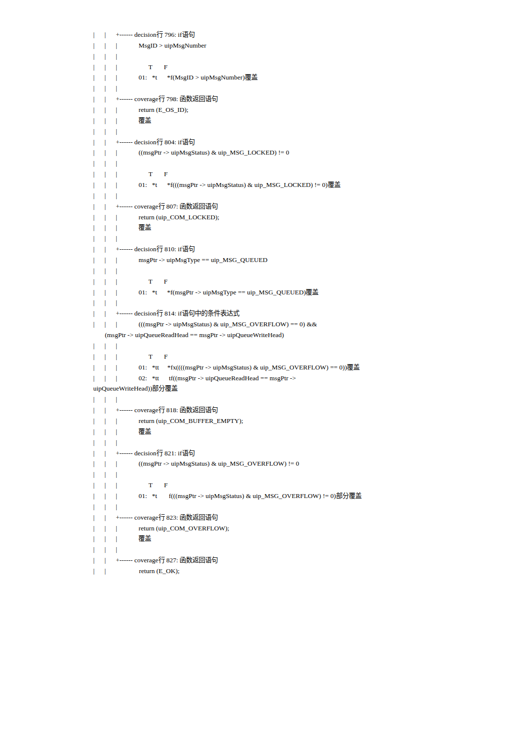|      |      +------ decision行 796: if语句
|      |      |             MsgID > uipMsgNumber
|      |      |
|      |      |                   T       F
|      |      |             01:   *t      *f(MsgID > uipMsgNumber)覆盖
|      |      |
|      |      +------ coverage行 798: 函数返回语句
|      |      |             return (E_OS_ID);
|      |      |             覆盖
|      |      |
|      |      +------ decision行 804: if语句
|      |      |             ((msgPtr -> uipMsgStatus) & uip_MSG_LOCKED) != 0
|      |      |
|      |      |                   T       F
|      |      |             01:   *t      *f(((msgPtr -> uipMsgStatus) & uip_MSG_LOCKED) != 0)覆盖
|      |      |
|      |      +------ coverage行 807: 函数返回语句
|      |      |             return (uip_COM_LOCKED);
|      |      |             覆盖
|      |      |
|      |      +------ decision行 810: if语句
|      |      |             msgPtr -> uipMsgType == uip_MSG_QUEUED
|      |      |
|      |      |                   T       F
|      |      |             01:   *t      *f(msgPtr -> uipMsgType == uip_MSG_QUEUED)覆盖
|      |      |
|      |      +------ decision行 814: if语句中的条件表达式
|      |      |             (((msgPtr -> uipMsgStatus) & uip_MSG_OVERFLOW) == 0) &&
       (msgPtr -> uipQueueReadHead == msgPtr -> uipQueueWriteHead)
|      |      |
|      |      |                   T       F
|      |      |             01:   *tt     *fx((((msgPtr -> uipMsgStatus) & uip_MSG_OVERFLOW) == 0))覆盖
|      |      |             02:   *tt      tf((msgPtr -> uipQueueReadHead == msgPtr ->
uipQueueWriteHead))部分覆盖
|      |      |
|      |      +------ coverage行 818: 函数返回语句
|      |      |             return (uip_COM_BUFFER_EMPTY);
|      |      |             覆盖
|      |      |
|      |      +------ decision行 821: if语句
|      |      |             ((msgPtr -> uipMsgStatus) & uip_MSG_OVERFLOW) != 0
|      |      |
|      |      |                   T       F
|      |      |             01:   *t       f(((msgPtr -> uipMsgStatus) & uip_MSG_OVERFLOW) != 0)部分覆盖
|      |      |
|      |      +------ coverage行 823: 函数返回语句
|      |      |             return (uip_COM_OVERFLOW);
|      |      |             覆盖
|      |      |
|      |      +------ coverage行 827: 函数返回语句
|      |                    return (E_OK);